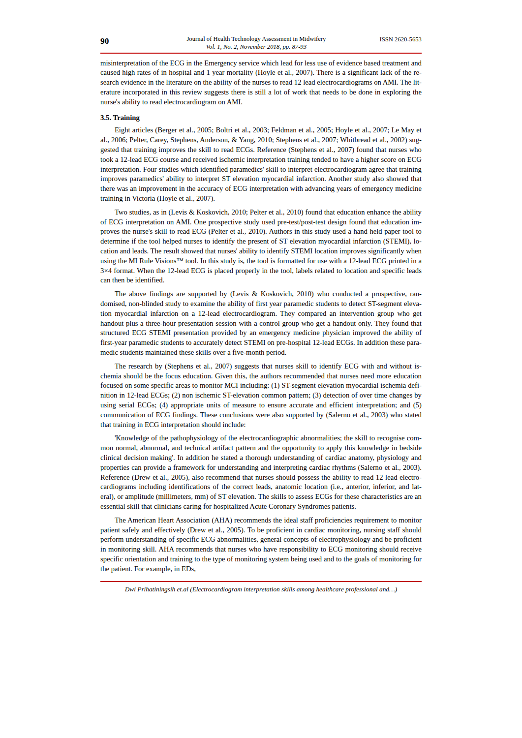90
Journal of Health Technology Assessment in Midwifery
Vol. 1, No. 2, November 2018, pp. 87-93
ISSN 2620-5653
misinterpretation of the ECG in the Emergency service which lead for less use of evidence based treatment and caused high rates of in hospital and 1 year mortality (Hoyle et al., 2007). There is a significant lack of the research evidence in the literature on the ability of the nurses to read 12 lead electrocardiograms on AMI. The literature incorporated in this review suggests there is still a lot of work that needs to be done in exploring the nurse's ability to read electrocardiogram on AMI.
3.5. Training
Eight articles (Berger et al., 2005; Boltri et al., 2003; Feldman et al., 2005; Hoyle et al., 2007; Le May et al., 2006; Pelter, Carey, Stephens, Anderson, & Yang, 2010; Stephens et al., 2007; Whitbread et al., 2002) suggested that training improves the skill to read ECGs. Reference (Stephens et al., 2007) found that nurses who took a 12-lead ECG course and received ischemic interpretation training tended to have a higher score on ECG interpretation. Four studies which identified paramedics' skill to interpret electrocardiogram agree that training improves paramedics' ability to interpret ST elevation myocardial infarction. Another study also showed that there was an improvement in the accuracy of ECG interpretation with advancing years of emergency medicine training in Victoria (Hoyle et al., 2007).
Two studies, as in (Levis & Koskovich, 2010; Pelter et al., 2010) found that education enhance the ability of ECG interpretation on AMI. One prospective study used pre-test/post-test design found that education improves the nurse's skill to read ECG (Pelter et al., 2010). Authors in this study used a hand held paper tool to determine if the tool helped nurses to identify the present of ST elevation myocardial infarction (STEMI), location and leads. The result showed that nurses' ability to identify STEMI location improves significantly when using the MI Rule Visions™ tool. In this study is, the tool is formatted for use with a 12-lead ECG printed in a 3×4 format. When the 12-lead ECG is placed properly in the tool, labels related to location and specific leads can then be identified.
The above findings are supported by (Levis & Koskovich, 2010) who conducted a prospective, randomised, non-blinded study to examine the ability of first year paramedic students to detect ST-segment elevation myocardial infarction on a 12-lead electrocardiogram. They compared an intervention group who get handout plus a three-hour presentation session with a control group who get a handout only. They found that structured ECG STEMI presentation provided by an emergency medicine physician improved the ability of first-year paramedic students to accurately detect STEMI on pre-hospital 12-lead ECGs. In addition these paramedic students maintained these skills over a five-month period.
The research by (Stephens et al., 2007) suggests that nurses skill to identify ECG with and without ischemia should be the focus education. Given this, the authors recommended that nurses need more education focused on some specific areas to monitor MCI including: (1) ST-segment elevation myocardial ischemia definition in 12-lead ECGs; (2) non ischemic ST-elevation common pattern; (3) detection of over time changes by using serial ECGs; (4) appropriate units of measure to ensure accurate and efficient interpretation; and (5) communication of ECG findings. These conclusions were also supported by (Salerno et al., 2003) who stated that training in ECG interpretation should include:
'Knowledge of the pathophysiology of the electrocardiographic abnormalities; the skill to recognise common normal, abnormal, and technical artifact pattern and the opportunity to apply this knowledge in bedside clinical decision making'. In addition he stated a thorough understanding of cardiac anatomy, physiology and properties can provide a framework for understanding and interpreting cardiac rhythms (Salerno et al., 2003). Reference (Drew et al., 2005), also recommend that nurses should possess the ability to read 12 lead electrocardiograms including identifications of the correct leads, anatomic location (i.e., anterior, inferior, and lateral), or amplitude (millimeters, mm) of ST elevation. The skills to assess ECGs for these characteristics are an essential skill that clinicians caring for hospitalized Acute Coronary Syndromes patients.
The American Heart Association (AHA) recommends the ideal staff proficiencies requirement to monitor patient safely and effectively (Drew et al., 2005). To be proficient in cardiac monitoring, nursing staff should perform understanding of specific ECG abnormalities, general concepts of electrophysiology and be proficient in monitoring skill. AHA recommends that nurses who have responsibility to ECG monitoring should receive specific orientation and training to the type of monitoring system being used and to the goals of monitoring for the patient. For example, in EDs,
Dwi Prihatiningsih et.al (Electrocardiogram interpretation skills among healthcare professional and…)